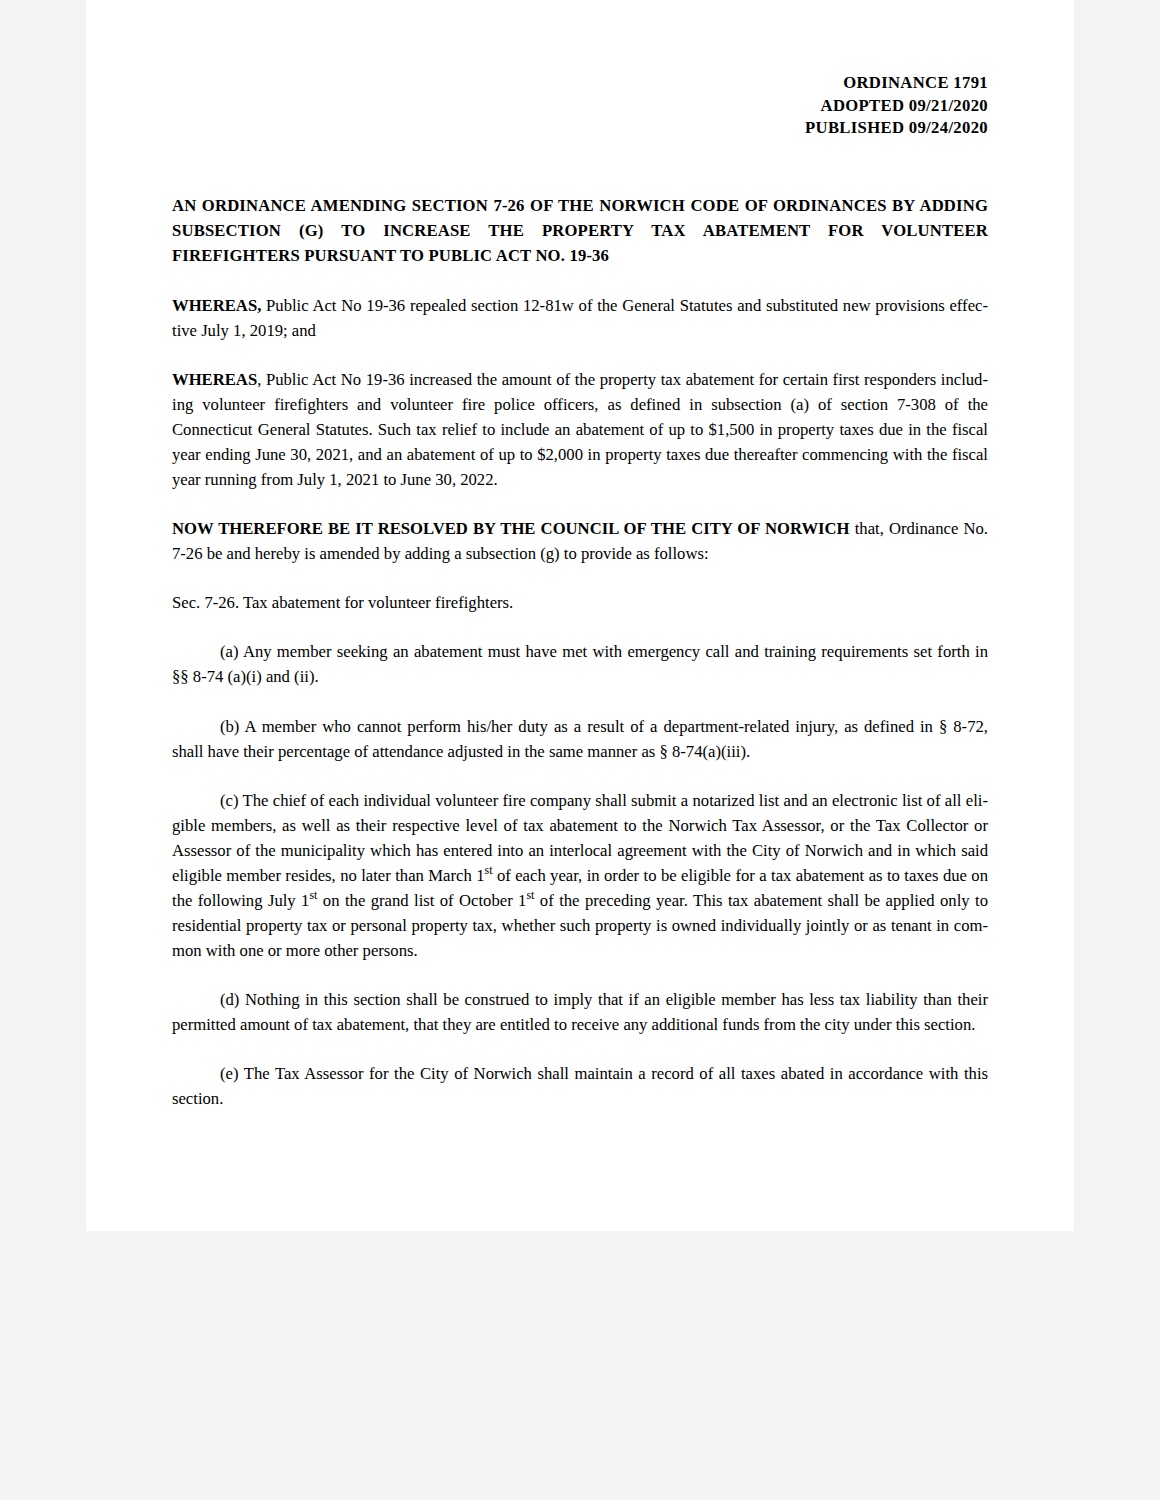ORDINANCE 1791
ADOPTED 09/21/2020
PUBLISHED 09/24/2020
An Ordinance Amending Section 7-26 of the Norwich Code of Ordinances by Adding Subsection (g) to Increase the Property Tax Abatement for Volunteer Firefighters Pursuant to Public Act No. 19-36
WHEREAS, Public Act No 19-36 repealed section 12-81w of the General Statutes and substituted new provisions effective July 1, 2019; and
WHEREAS, Public Act No 19-36 increased the amount of the property tax abatement for certain first responders including volunteer firefighters and volunteer fire police officers, as defined in subsection (a) of section 7-308 of the Connecticut General Statutes. Such tax relief to include an abatement of up to $1,500 in property taxes due in the fiscal year ending June 30, 2021, and an abatement of up to $2,000 in property taxes due thereafter commencing with the fiscal year running from July 1, 2021 to June 30, 2022.
NOW THEREFORE BE IT RESOLVED BY THE COUNCIL OF THE CITY OF NORWICH that, Ordinance No. 7-26 be and hereby is amended by adding a subsection (g) to provide as follows:
Sec. 7-26. Tax abatement for volunteer firefighters.
(a) Any member seeking an abatement must have met with emergency call and training requirements set forth in §§ 8-74 (a)(i) and (ii).
(b) A member who cannot perform his/her duty as a result of a department-related injury, as defined in § 8-72, shall have their percentage of attendance adjusted in the same manner as § 8-74(a)(iii).
(c) The chief of each individual volunteer fire company shall submit a notarized list and an electronic list of all eligible members, as well as their respective level of tax abatement to the Norwich Tax Assessor, or the Tax Collector or Assessor of the municipality which has entered into an interlocal agreement with the City of Norwich and in which said eligible member resides, no later than March 1st of each year, in order to be eligible for a tax abatement as to taxes due on the following July 1st on the grand list of October 1st of the preceding year. This tax abatement shall be applied only to residential property tax or personal property tax, whether such property is owned individually jointly or as tenant in common with one or more other persons.
(d) Nothing in this section shall be construed to imply that if an eligible member has less tax liability than their permitted amount of tax abatement, that they are entitled to receive any additional funds from the city under this section.
(e) The Tax Assessor for the City of Norwich shall maintain a record of all taxes abated in accordance with this section.